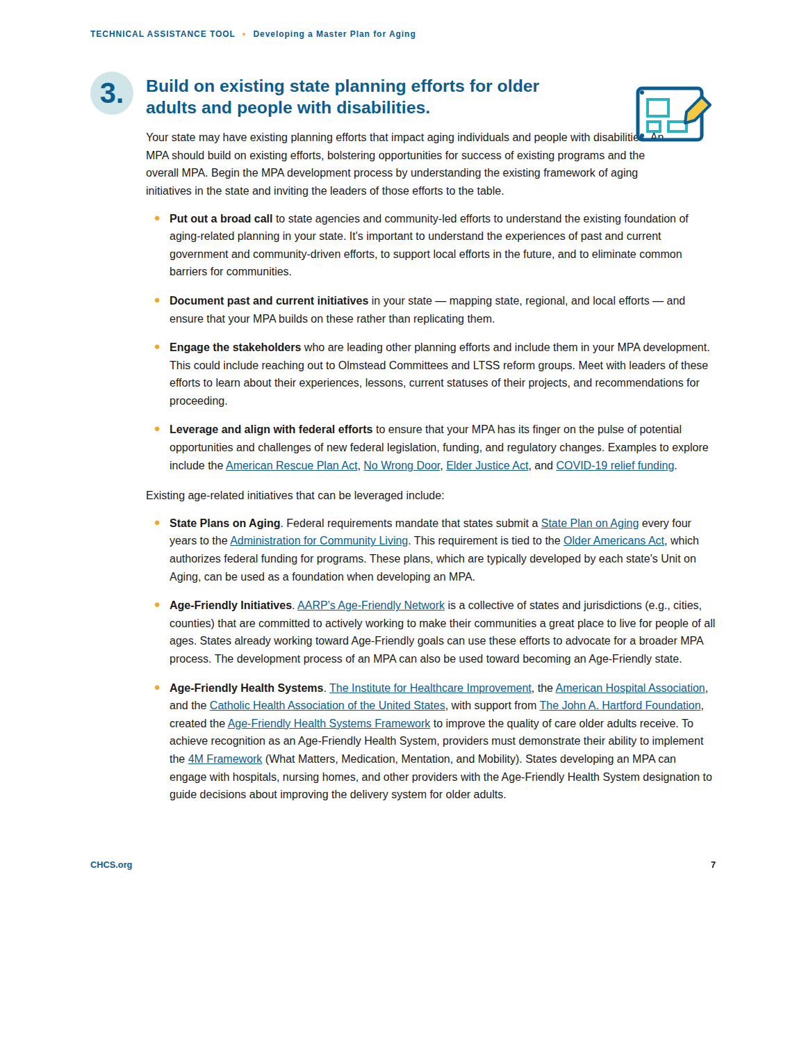Technical Assistance Tool • Developing a Master Plan for Aging
3.
Build on existing state planning efforts for older adults and people with disabilities.
Your state may have existing planning efforts that impact aging individuals and people with disabilities. An MPA should build on existing efforts, bolstering opportunities for success of existing programs and the overall MPA. Begin the MPA development process by understanding the existing framework of aging initiatives in the state and inviting the leaders of those efforts to the table.
Put out a broad call to state agencies and community-led efforts to understand the existing foundation of aging-related planning in your state. It's important to understand the experiences of past and current government and community-driven efforts, to support local efforts in the future, and to eliminate common barriers for communities.
Document past and current initiatives in your state — mapping state, regional, and local efforts — and ensure that your MPA builds on these rather than replicating them.
Engage the stakeholders who are leading other planning efforts and include them in your MPA development. This could include reaching out to Olmstead Committees and LTSS reform groups. Meet with leaders of these efforts to learn about their experiences, lessons, current statuses of their projects, and recommendations for proceeding.
Leverage and align with federal efforts to ensure that your MPA has its finger on the pulse of potential opportunities and challenges of new federal legislation, funding, and regulatory changes. Examples to explore include the American Rescue Plan Act, No Wrong Door, Elder Justice Act, and COVID-19 relief funding.
Existing age-related initiatives that can be leveraged include:
State Plans on Aging. Federal requirements mandate that states submit a State Plan on Aging every four years to the Administration for Community Living. This requirement is tied to the Older Americans Act, which authorizes federal funding for programs. These plans, which are typically developed by each state's Unit on Aging, can be used as a foundation when developing an MPA.
Age-Friendly Initiatives. AARP's Age-Friendly Network is a collective of states and jurisdictions (e.g., cities, counties) that are committed to actively working to make their communities a great place to live for people of all ages. States already working toward Age-Friendly goals can use these efforts to advocate for a broader MPA process. The development process of an MPA can also be used toward becoming an Age-Friendly state.
Age-Friendly Health Systems. The Institute for Healthcare Improvement, the American Hospital Association, and the Catholic Health Association of the United States, with support from The John A. Hartford Foundation, created the Age-Friendly Health Systems Framework to improve the quality of care older adults receive. To achieve recognition as an Age-Friendly Health System, providers must demonstrate their ability to implement the 4M Framework (What Matters, Medication, Mentation, and Mobility). States developing an MPA can engage with hospitals, nursing homes, and other providers with the Age-Friendly Health System designation to guide decisions about improving the delivery system for older adults.
CHCS.org 7